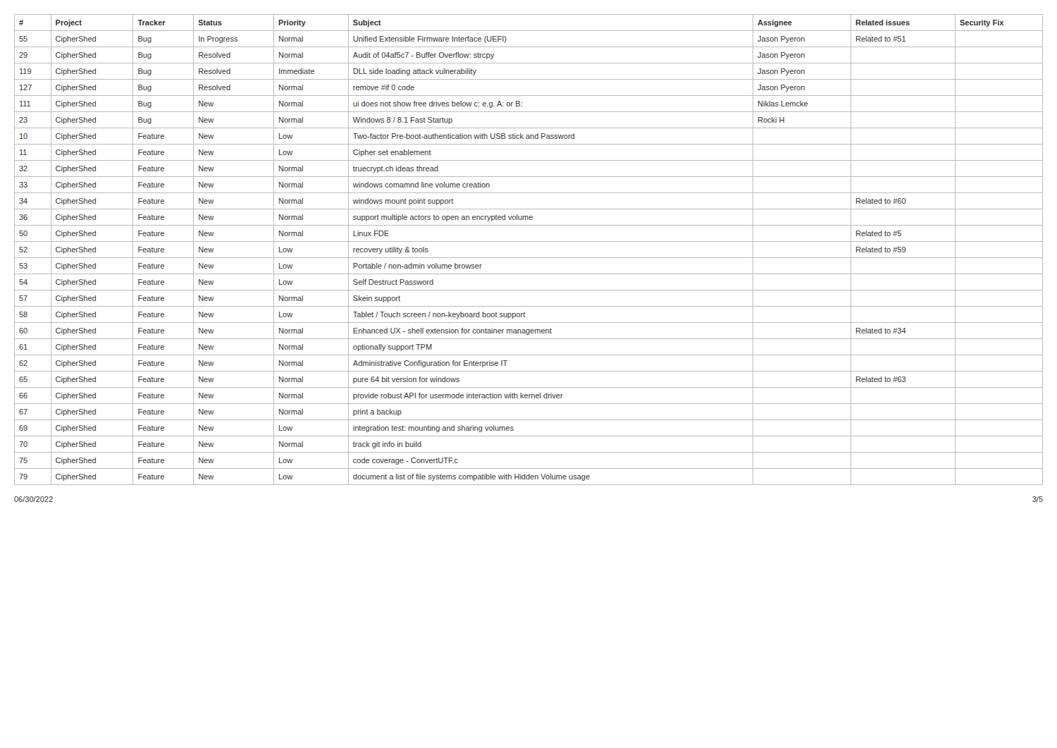| # | Project | Tracker | Status | Priority | Subject | Assignee | Related issues | Security Fix |
| --- | --- | --- | --- | --- | --- | --- | --- | --- |
| 55 | CipherShed | Bug | In Progress | Normal | Unified Extensible Firmware Interface (UEFI) | Jason Pyeron | Related to #51 | |
| 29 | CipherShed | Bug | Resolved | Normal | Audit of 04af5c7 - Buffer Overflow: strcpy | Jason Pyeron | | |
| 119 | CipherShed | Bug | Resolved | Immediate | DLL side loading attack vulnerability | Jason Pyeron | | |
| 127 | CipherShed | Bug | Resolved | Normal | remove #if 0 code | Jason Pyeron | | |
| 111 | CipherShed | Bug | New | Normal | ui does not show free drives below c: e.g. A: or B: | Niklas Lemcke | | |
| 23 | CipherShed | Bug | New | Normal | Windows 8 / 8.1 Fast Startup | Rocki H | | |
| 10 | CipherShed | Feature | New | Low | Two-factor Pre-boot-authentication with USB stick and Password | | | |
| 11 | CipherShed | Feature | New | Low | Cipher set enablement | | | |
| 32 | CipherShed | Feature | New | Normal | truecrypt.ch ideas thread | | | |
| 33 | CipherShed | Feature | New | Normal | windows comamnd line volume creation | | | |
| 34 | CipherShed | Feature | New | Normal | windows mount point support | | Related to #60 | |
| 36 | CipherShed | Feature | New | Normal | support multiple actors to open an encrypted volume | | | |
| 50 | CipherShed | Feature | New | Normal | Linux FDE | | Related to #5 | |
| 52 | CipherShed | Feature | New | Low | recovery utility & tools | | Related to #59 | |
| 53 | CipherShed | Feature | New | Low | Portable / non-admin volume browser | | | |
| 54 | CipherShed | Feature | New | Low | Self Destruct Password | | | |
| 57 | CipherShed | Feature | New | Normal | Skein support | | | |
| 58 | CipherShed | Feature | New | Low | Tablet / Touch screen / non-keyboard boot support | | | |
| 60 | CipherShed | Feature | New | Normal | Enhanced UX - shell extension for container management | | Related to #34 | |
| 61 | CipherShed | Feature | New | Normal | optionally support TPM | | | |
| 62 | CipherShed | Feature | New | Normal | Administrative Configuration for Enterprise IT | | | |
| 65 | CipherShed | Feature | New | Normal | pure 64 bit version for windows | | Related to #63 | |
| 66 | CipherShed | Feature | New | Normal | provide robust API for usermode interaction with kernel driver | | | |
| 67 | CipherShed | Feature | New | Normal | print a backup | | | |
| 69 | CipherShed | Feature | New | Low | integration test: mounting and sharing volumes | | | |
| 70 | CipherShed | Feature | New | Normal | track git info in build | | | |
| 75 | CipherShed | Feature | New | Low | code coverage - ConvertUTF.c | | | |
| 79 | CipherShed | Feature | New | Low | document a list of file systems compatible with Hidden Volume usage | | | |
06/30/2022 3/5